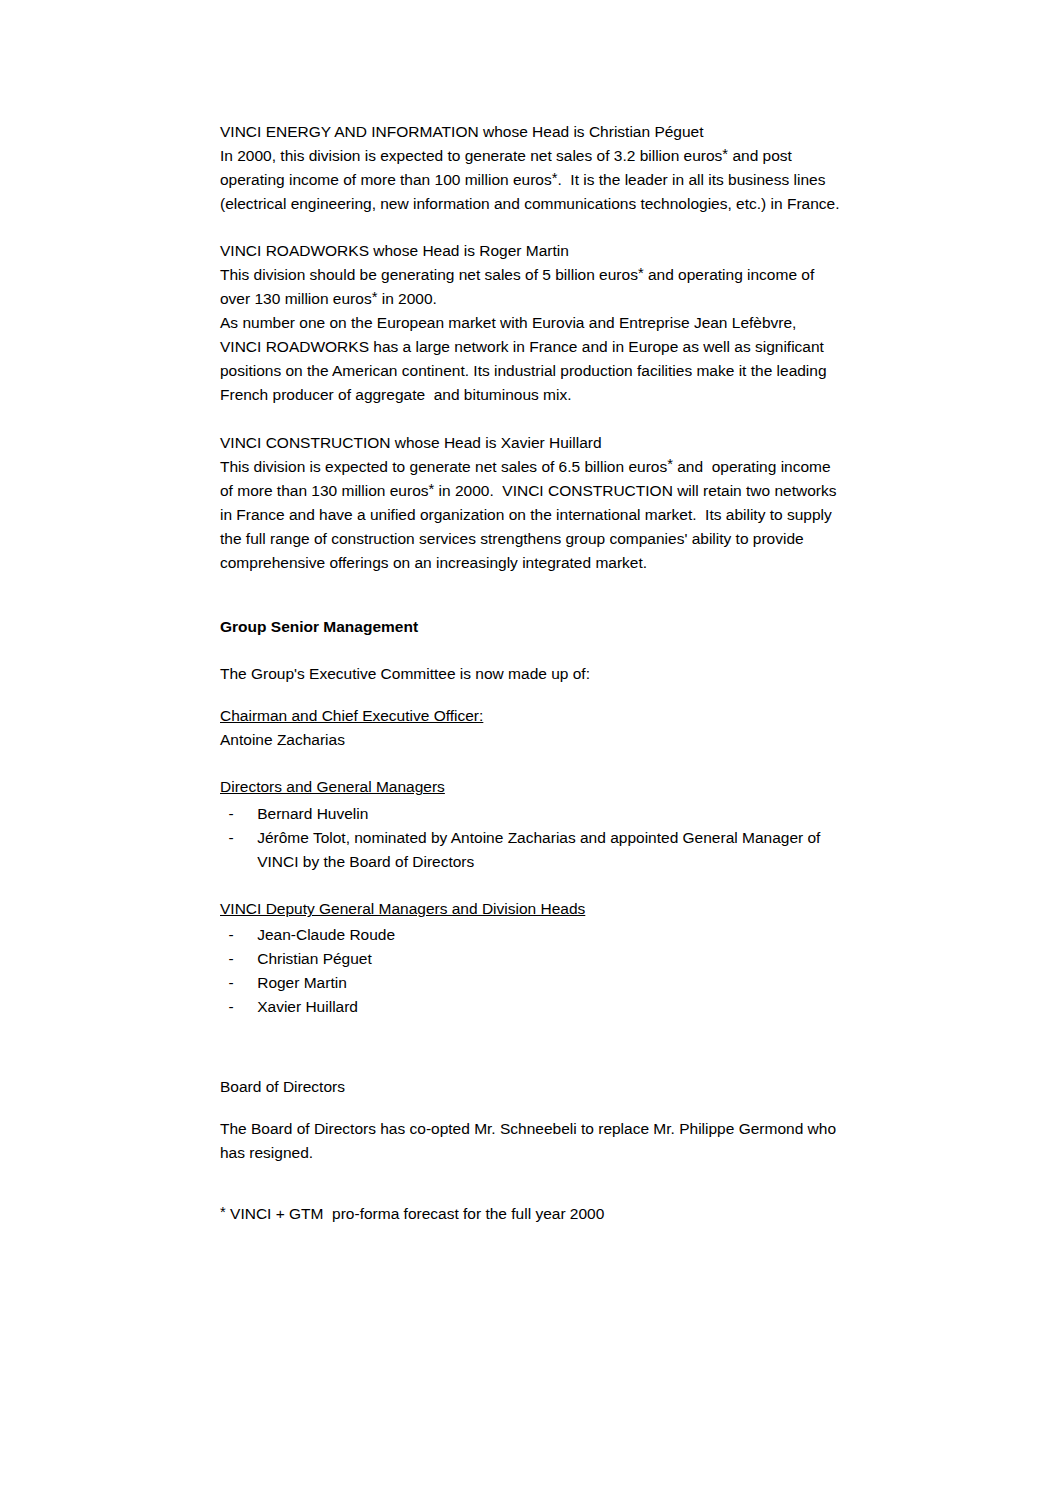VINCI ENERGY AND INFORMATION whose Head is Christian Péguet
In 2000, this division is expected to generate net sales of 3.2 billion euros* and post operating income of more than 100 million euros*. It is the leader in all its business lines (electrical engineering, new information and communications technologies, etc.) in France.
VINCI ROADWORKS whose Head is Roger Martin
This division should be generating net sales of 5 billion euros* and operating income of over 130 million euros* in 2000.
As number one on the European market with Eurovia and Entreprise Jean Lefèbvre, VINCI ROADWORKS has a large network in France and in Europe as well as significant positions on the American continent. Its industrial production facilities make it the leading French producer of aggregate and bituminous mix.
VINCI CONSTRUCTION whose Head is Xavier Huillard
This division is expected to generate net sales of 6.5 billion euros* and operating income of more than 130 million euros* in 2000. VINCI CONSTRUCTION will retain two networks in France and have a unified organization on the international market. Its ability to supply the full range of construction services strengthens group companies' ability to provide comprehensive offerings on an increasingly integrated market.
Group Senior Management
The Group's Executive Committee is now made up of:
Chairman and Chief Executive Officer:
Antoine Zacharias
Directors and General Managers
Bernard Huvelin
Jérôme Tolot, nominated by Antoine Zacharias and appointed General Manager of VINCI by the Board of Directors
VINCI Deputy General Managers and Division Heads
Jean-Claude Roude
Christian Péguet
Roger Martin
Xavier Huillard
Board of Directors
The Board of Directors has co-opted Mr. Schneebeli to replace Mr. Philippe Germond who has resigned.
* VINCI + GTM pro-forma forecast for the full year 2000